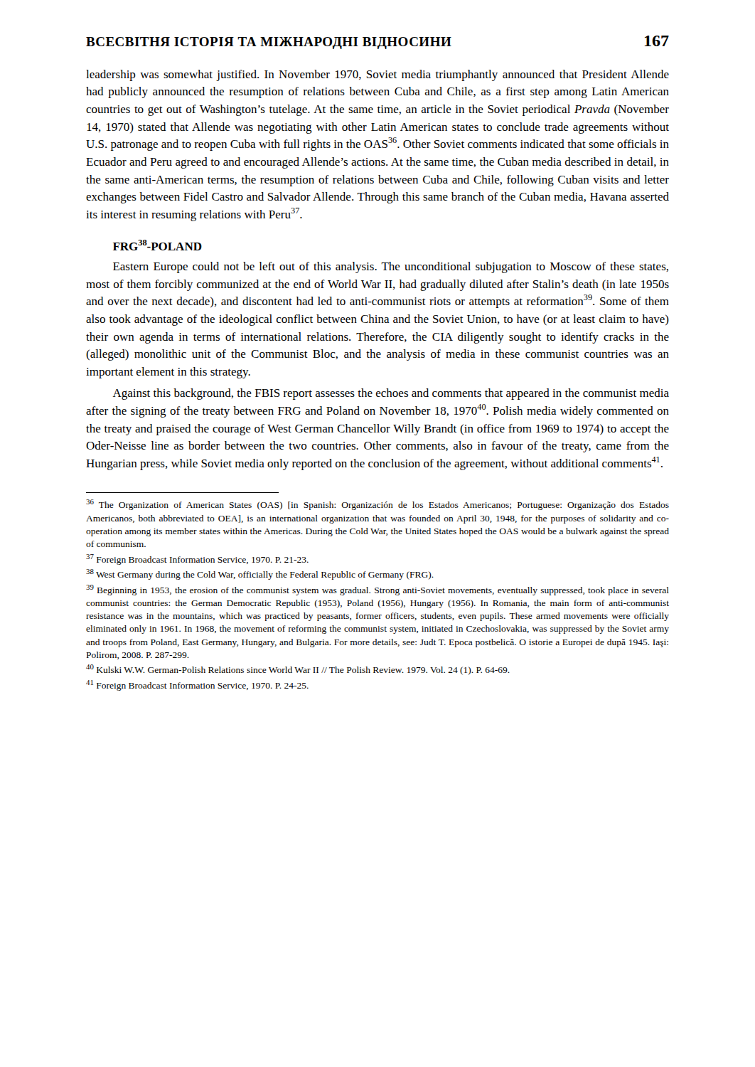ВСЕСВІТНЯ ІСТОРІЯ ТА МІЖНАРОДНІ ВІДНОСИНИ 167
leadership was somewhat justified. In November 1970, Soviet media triumphantly announced that President Allende had publicly announced the resumption of relations between Cuba and Chile, as a first step among Latin American countries to get out of Washington’s tutelage. At the same time, an article in the Soviet periodical Pravda (November 14, 1970) stated that Allende was negotiating with other Latin American states to conclude trade agreements without U.S. patronage and to reopen Cuba with full rights in the OAS36. Other Soviet comments indicated that some officials in Ecuador and Peru agreed to and encouraged Allende’s actions. At the same time, the Cuban media described in detail, in the same anti-American terms, the resumption of relations between Cuba and Chile, following Cuban visits and letter exchanges between Fidel Castro and Salvador Allende. Through this same branch of the Cuban media, Havana asserted its interest in resuming relations with Peru37.
FRG38-POLAND
Eastern Europe could not be left out of this analysis. The unconditional subjugation to Moscow of these states, most of them forcibly communized at the end of World War II, had gradually diluted after Stalin’s death (in late 1950s and over the next decade), and discontent had led to anti-communist riots or attempts at reformation39. Some of them also took advantage of the ideological conflict between China and the Soviet Union, to have (or at least claim to have) their own agenda in terms of international relations. Therefore, the CIA diligently sought to identify cracks in the (alleged) monolithic unit of the Communist Bloc, and the analysis of media in these communist countries was an important element in this strategy.
Against this background, the FBIS report assesses the echoes and comments that appeared in the communist media after the signing of the treaty between FRG and Poland on November 18, 197040. Polish media widely commented on the treaty and praised the courage of West German Chancellor Willy Brandt (in office from 1969 to 1974) to accept the Oder-Neisse line as border between the two countries. Other comments, also in favour of the treaty, came from the Hungarian press, while Soviet media only reported on the conclusion of the agreement, without additional comments41.
36 The Organization of American States (OAS) [in Spanish: Organización de los Estados Americanos; Portuguese: Organização dos Estados Americanos, both abbreviated to OEA], is an international organization that was founded on April 30, 1948, for the purposes of solidarity and co-operation among its member states within the Americas. During the Cold War, the United States hoped the OAS would be a bulwark against the spread of communism.
37 Foreign Broadcast Information Service, 1970. P. 21-23.
38 West Germany during the Cold War, officially the Federal Republic of Germany (FRG).
39 Beginning in 1953, the erosion of the communist system was gradual. Strong anti-Soviet movements, eventually suppressed, took place in several communist countries: the German Democratic Republic (1953), Poland (1956), Hungary (1956). In Romania, the main form of anti-communist resistance was in the mountains, which was practiced by peasants, former officers, students, even pupils. These armed movements were officially eliminated only in 1961. In 1968, the movement of reforming the communist system, initiated in Czechoslovakia, was suppressed by the Soviet army and troops from Poland, East Germany, Hungary, and Bulgaria. For more details, see: Judt T. Epoca postbelică. O istorie a Europei de după 1945. Iaşi: Polirom, 2008. P. 287-299.
40 Kulski W.W. German-Polish Relations since World War II // The Polish Review. 1979. Vol. 24 (1). P. 64-69.
41 Foreign Broadcast Information Service, 1970. P. 24-25.